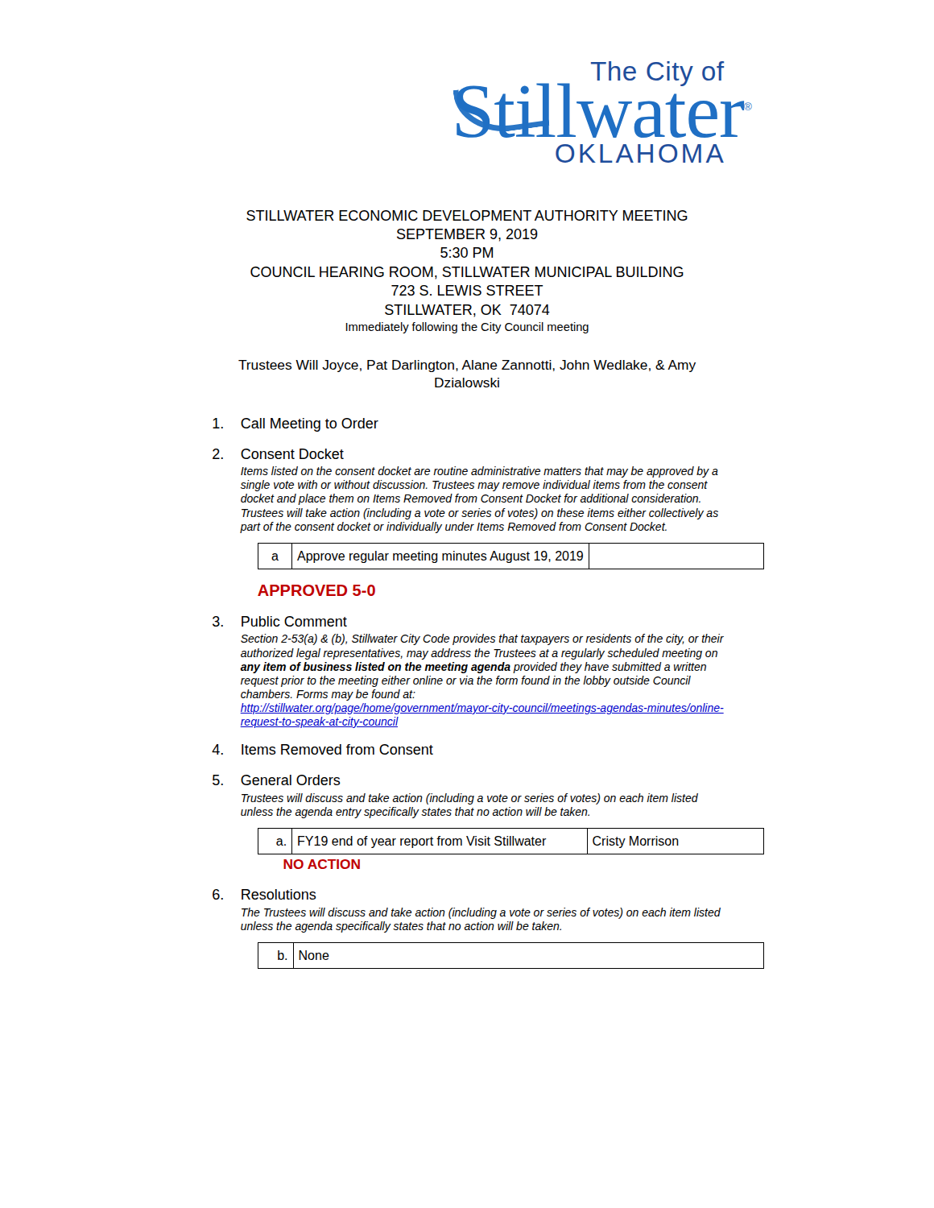The City of
Stillwater®
OKLAHOMA
STILLWATER ECONOMIC DEVELOPMENT AUTHORITY MEETING
SEPTEMBER 9, 2019
5:30 PM
COUNCIL HEARING ROOM, STILLWATER MUNICIPAL BUILDING
723 S. LEWIS STREET
STILLWATER, OK 74074
Immediately following the City Council meeting
Trustees Will Joyce, Pat Darlington, Alane Zannotti, John Wedlake, & Amy Dzialowski
Call Meeting to Order
Consent Docket
Items listed on the consent docket are routine administrative matters that may be approved by a single vote with or without discussion. Trustees may remove individual items from the consent docket and place them on Items Removed from Consent Docket for additional consideration. Trustees will take action (including a vote or series of votes) on these items either collectively as part of the consent docket or individually under Items Removed from Consent Docket.
| a | Approve regular meeting minutes August 19, 2019 | |
APPROVED 5-0
Public Comment
Section 2-53(a) & (b), Stillwater City Code provides that taxpayers or residents of the city, or their authorized legal representatives, may address the Trustees at a regularly scheduled meeting on any item of business listed on the meeting agenda provided they have submitted a written request prior to the meeting either online or via the form found in the lobby outside Council chambers. Forms may be found at:
http://stillwater.org/page/home/government/mayor-city-council/meetings-agendas-minutes/online-request-to-speak-at-city-council
Items Removed from Consent
General Orders
Trustees will discuss and take action (including a vote or series of votes) on each item listed unless the agenda entry specifically states that no action will be taken.
| a. | FY19 end of year report from Visit Stillwater | Cristy Morrison |
NO ACTION
Resolutions
The Trustees will discuss and take action (including a vote or series of votes) on each item listed unless the agenda specifically states that no action will be taken.
| b. | None |